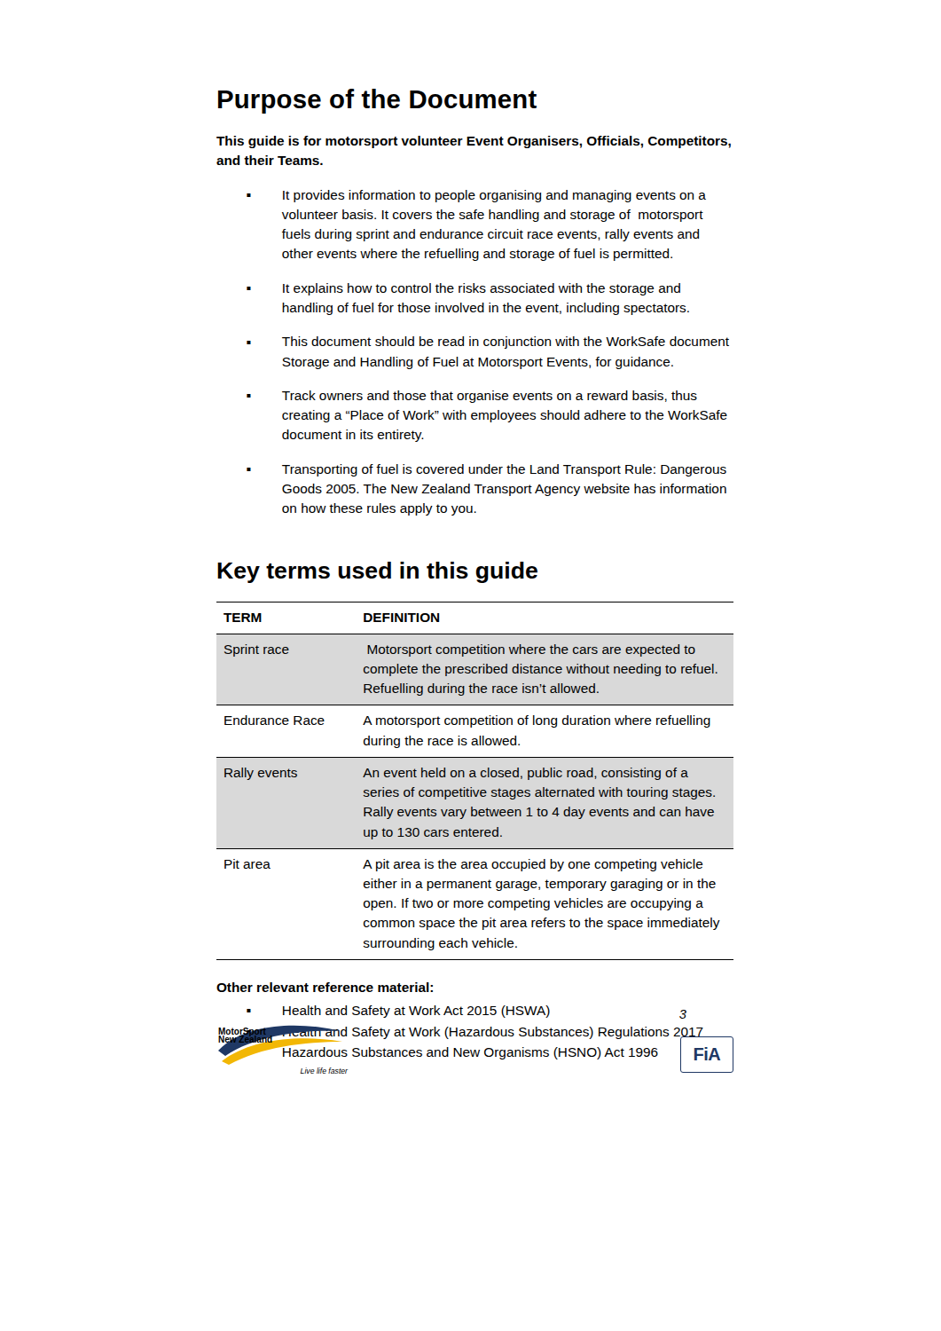Purpose of the Document
This guide is for motorsport volunteer Event Organisers, Officials, Competitors, and their Teams.
It provides information to people organising and managing events on a volunteer basis. It covers the safe handling and storage of motorsport fuels during sprint and endurance circuit race events, rally events and other events where the refuelling and storage of fuel is permitted.
It explains how to control the risks associated with the storage and handling of fuel for those involved in the event, including spectators.
This document should be read in conjunction with the WorkSafe document Storage and Handling of Fuel at Motorsport Events, for guidance.
Track owners and those that organise events on a reward basis, thus creating a “Place of Work” with employees should adhere to the WorkSafe document in its entirety.
Transporting of fuel is covered under the Land Transport Rule: Dangerous Goods 2005. The New Zealand Transport Agency website has information on how these rules apply to you.
Key terms used in this guide
| TERM | DEFINITION |
| --- | --- |
| Sprint race | Motorsport competition where the cars are expected to complete the prescribed distance without needing to refuel. Refuelling during the race isn’t allowed. |
| Endurance Race | A motorsport competition of long duration where refuelling during the race is allowed. |
| Rally events | An event held on a closed, public road, consisting of a series of competitive stages alternated with touring stages. Rally events vary between 1 to 4 day events and can have up to 130 cars entered. |
| Pit area | A pit area is the area occupied by one competing vehicle either in a permanent garage, temporary garaging or in the open. If two or more competing vehicles are occupying a common space the pit area refers to the space immediately surrounding each vehicle. |
Other relevant reference material:
Health and Safety at Work Act 2015 (HSWA)
Health and Safety at Work (Hazardous Substances) Regulations 2017
Hazardous Substances and New Organisms (HSNO) Act 1996
MotorSport New Zealand Live life faster
3
FiA